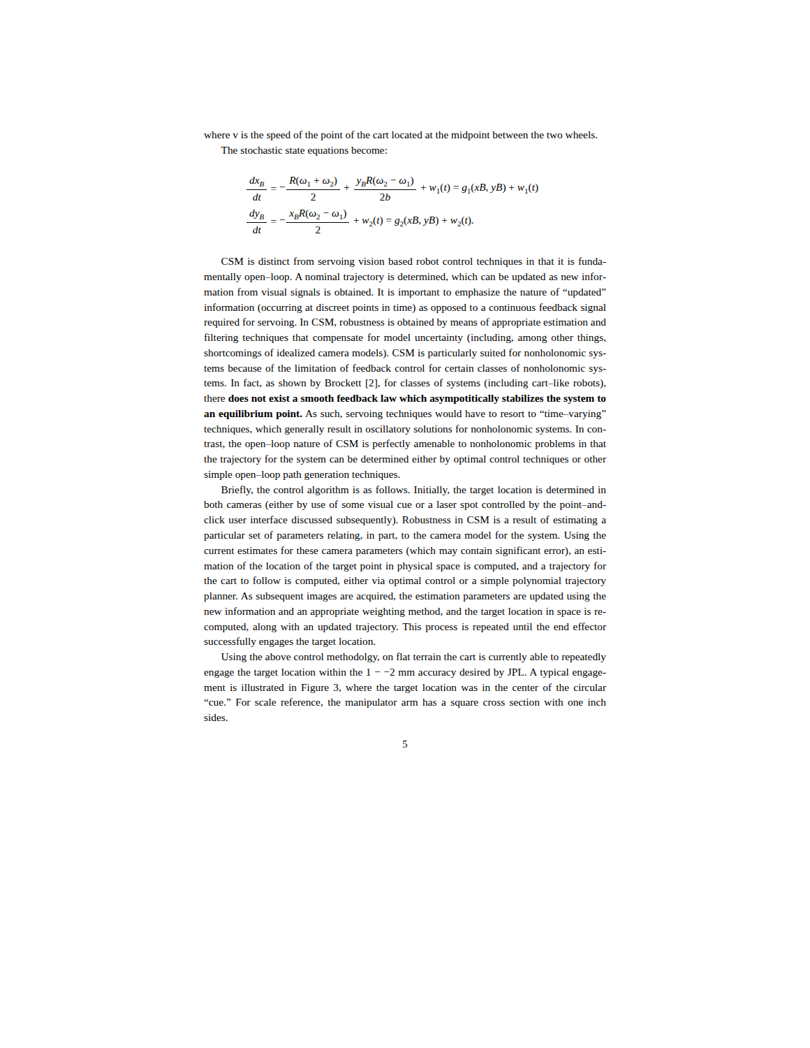where v is the speed of the point of the cart located at the midpoint between the two wheels.
The stochastic state equations become:
| dx B dt | = | − R ( ω 1 + ω 2 ) 2 + y B R ( ω 2 − ω 1 ) 2 b + w 1 ( t ) = g 1 ( xB , yB ) + w 1 ( t ) |
| dy B dt | = | − x B R ( ω 2 − ω 1 ) 2 + w 2 ( t ) = g 2 ( xB , yB ) + w 2 ( t ). |
CSM is distinct from servoing vision based robot control techniques in that it is fundamentally open–loop. A nominal trajectory is determined, which can be updated as new information from visual signals is obtained. It is important to emphasize the nature of “updated” information (occurring at discreet points in time) as opposed to a continuous feedback signal required for servoing. In CSM, robustness is obtained by means of appropriate estimation and filtering techniques that compensate for model uncertainty (including, among other things, shortcomings of idealized camera models). CSM is particularly suited for nonholonomic systems because of the limitation of feedback control for certain classes of nonholonomic systems. In fact, as shown by Brockett [2], for classes of systems (including cart–like robots), there does not exist a smooth feedback law which asympotitically stabilizes the system to an equilibrium point. As such, servoing techniques would have to resort to “time–varying” techniques, which generally result in oscillatory solutions for nonholonomic systems. In contrast, the open–loop nature of CSM is perfectly amenable to nonholonomic problems in that the trajectory for the system can be determined either by optimal control techniques or other simple open–loop path generation techniques.
Briefly, the control algorithm is as follows. Initially, the target location is determined in both cameras (either by use of some visual cue or a laser spot controlled by the point–and-click user interface discussed subsequently). Robustness in CSM is a result of estimating a particular set of parameters relating, in part, to the camera model for the system. Using the current estimates for these camera parameters (which may contain significant error), an estimation of the location of the target point in physical space is computed, and a trajectory for the cart to follow is computed, either via optimal control or a simple polynomial trajectory planner. As subsequent images are acquired, the estimation parameters are updated using the new information and an appropriate weighting method, and the target location in space is recomputed, along with an updated trajectory. This process is repeated until the end effector successfully engages the target location.
Using the above control methodolgy, on flat terrain the cart is currently able to repeatedly engage the target location within the 1 − −2 mm accuracy desired by JPL. A typical engagement is illustrated in Figure 3, where the target location was in the center of the circular “cue.” For scale reference, the manipulator arm has a square cross section with one inch sides.
5